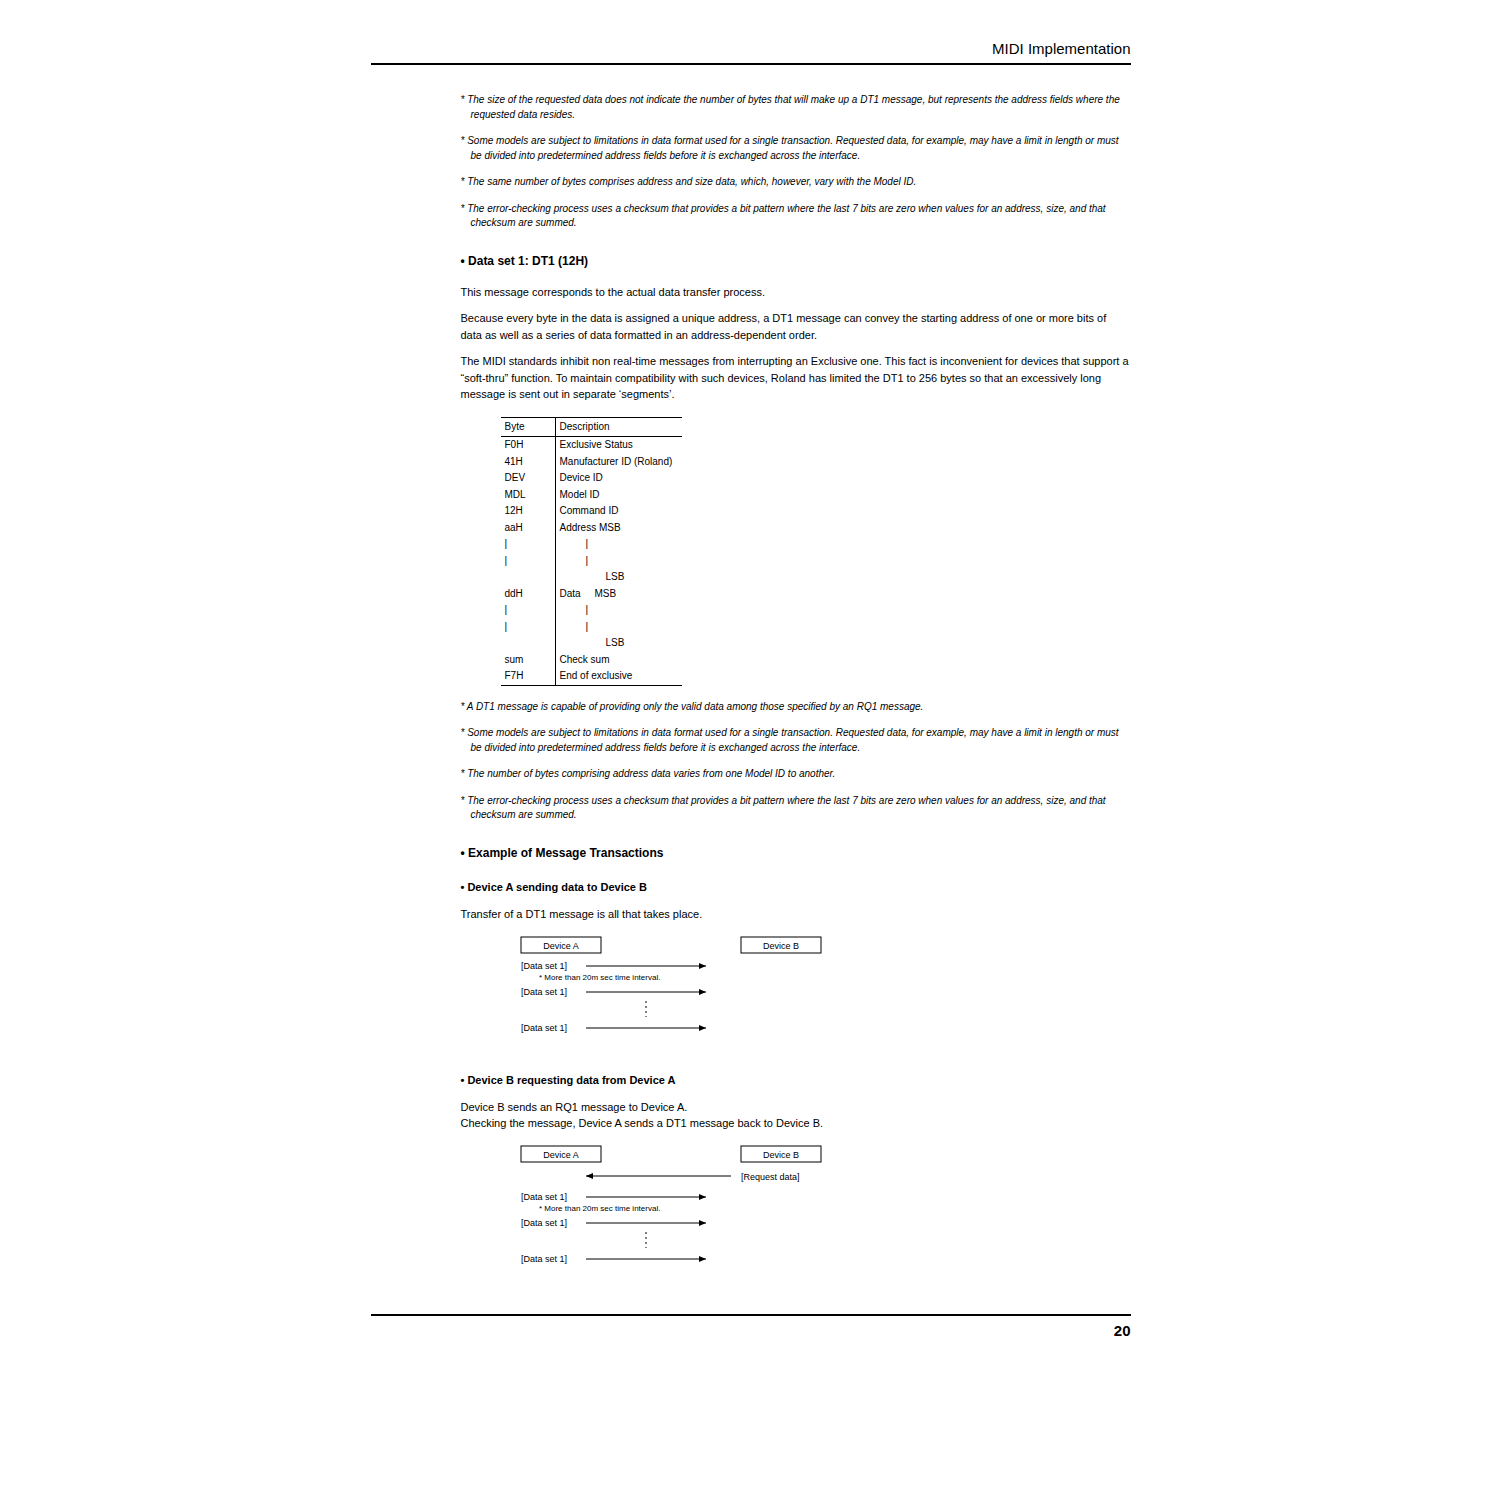MIDI Implementation
* The size of the requested data does not indicate the number of bytes that will make up a DT1 message, but represents the address fields where the requested data resides.
* Some models are subject to limitations in data format used for a single transaction. Requested data, for example, may have a limit in length or must be divided into predetermined address fields before it is exchanged across the interface.
* The same number of bytes comprises address and size data, which, however, vary with the Model ID.
* The error-checking process uses a checksum that provides a bit pattern where the last 7 bits are zero when values for an address, size, and that checksum are summed.
• Data set 1: DT1 (12H)
This message corresponds to the actual data transfer process.
Because every byte in the data is assigned a unique address, a DT1 message can convey the starting address of one or more bits of data as well as a series of data formatted in an address-dependent order.
The MIDI standards inhibit non real-time messages from interrupting an Exclusive one. This fact is inconvenient for devices that support a “soft-thru” function. To maintain compatibility with such devices, Roland has limited the DT1 to 256 bytes so that an excessively long message is sent out in separate ‘segments’.
| Byte | Description |
| --- | --- |
| F0H | Exclusive Status |
| 41H | Manufacturer ID (Roland) |
| DEV | Device ID |
| MDL | Model ID |
| 12H | Command ID |
| aaH | Address MSB |
| / | / |
| / | / |
| | LSB |
| ddH | Data MSB |
| / | / |
| / | / |
| | LSB |
| sum | Check sum |
| F7H | End of exclusive |
* A DT1 message is capable of providing only the valid data among those specified by an RQ1 message.
* Some models are subject to limitations in data format used for a single transaction. Requested data, for example, may have a limit in length or must be divided into predetermined address fields before it is exchanged across the interface.
* The number of bytes comprising address data varies from one Model ID to another.
* The error-checking process uses a checksum that provides a bit pattern where the last 7 bits are zero when values for an address, size, and that checksum are summed.
• Example of Message Transactions
• Device A sending data to Device B
Transfer of a DT1 message is all that takes place.
Device A Device B [Data set 1] * More than 20m sec time interval. [Data set 1] [Data set 1]
• Device B requesting data from Device A
Device B sends an RQ1 message to Device A.
Checking the message, Device A sends a DT1 message back to Device B.
Device A Device B [Request data] [Data set 1] * More than 20m sec time interval. [Data set 1] [Data set 1]
20